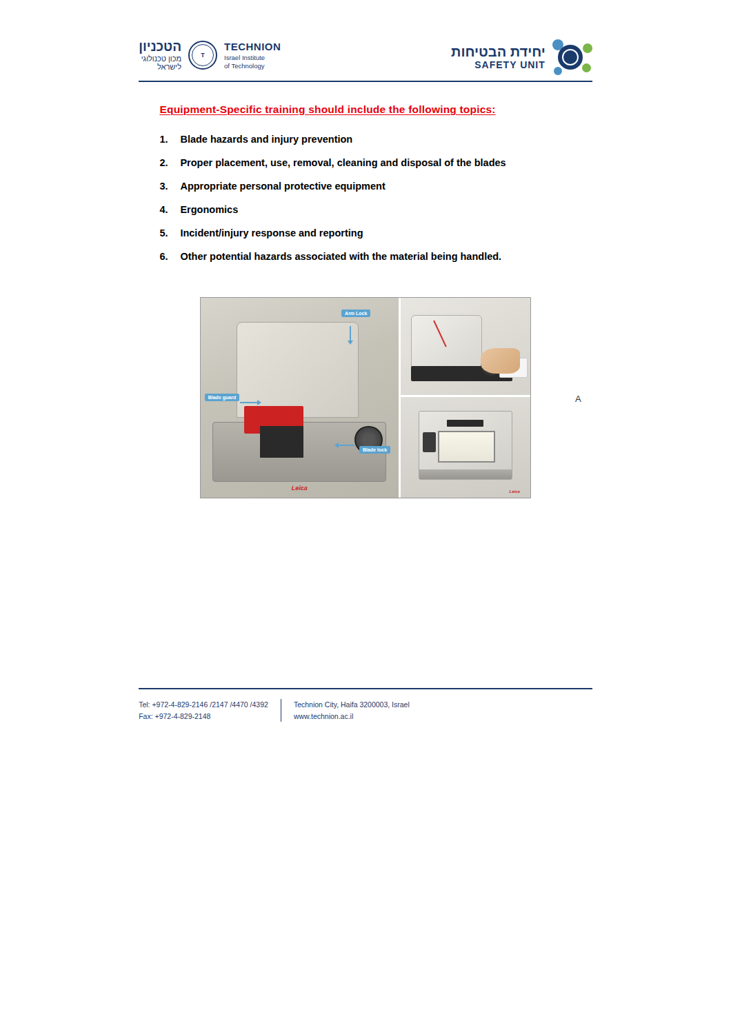הטכניון
מכון טכנולוגי
לישראל
T
TECHNION
Israel Institute
of Technology
יחידת הבטיחות
SAFETY UNIT
Equipment-Specific training should include the following topics:
Blade hazards and injury prevention
Proper placement, use, removal, cleaning and disposal of the blades
Appropriate personal protective equipment
Ergonomics
Incident/injury response and reporting
Other potential hazards associated with the material being handled.
Arm Lock
Blade guard
Blade lock
Leica
Leica
A
Tel: +972-4-829-2146 /2147 /4470 /4392
Fax: +972-4-829-2148
Technion City, Haifa 3200003, Israel
www.technion.ac.il